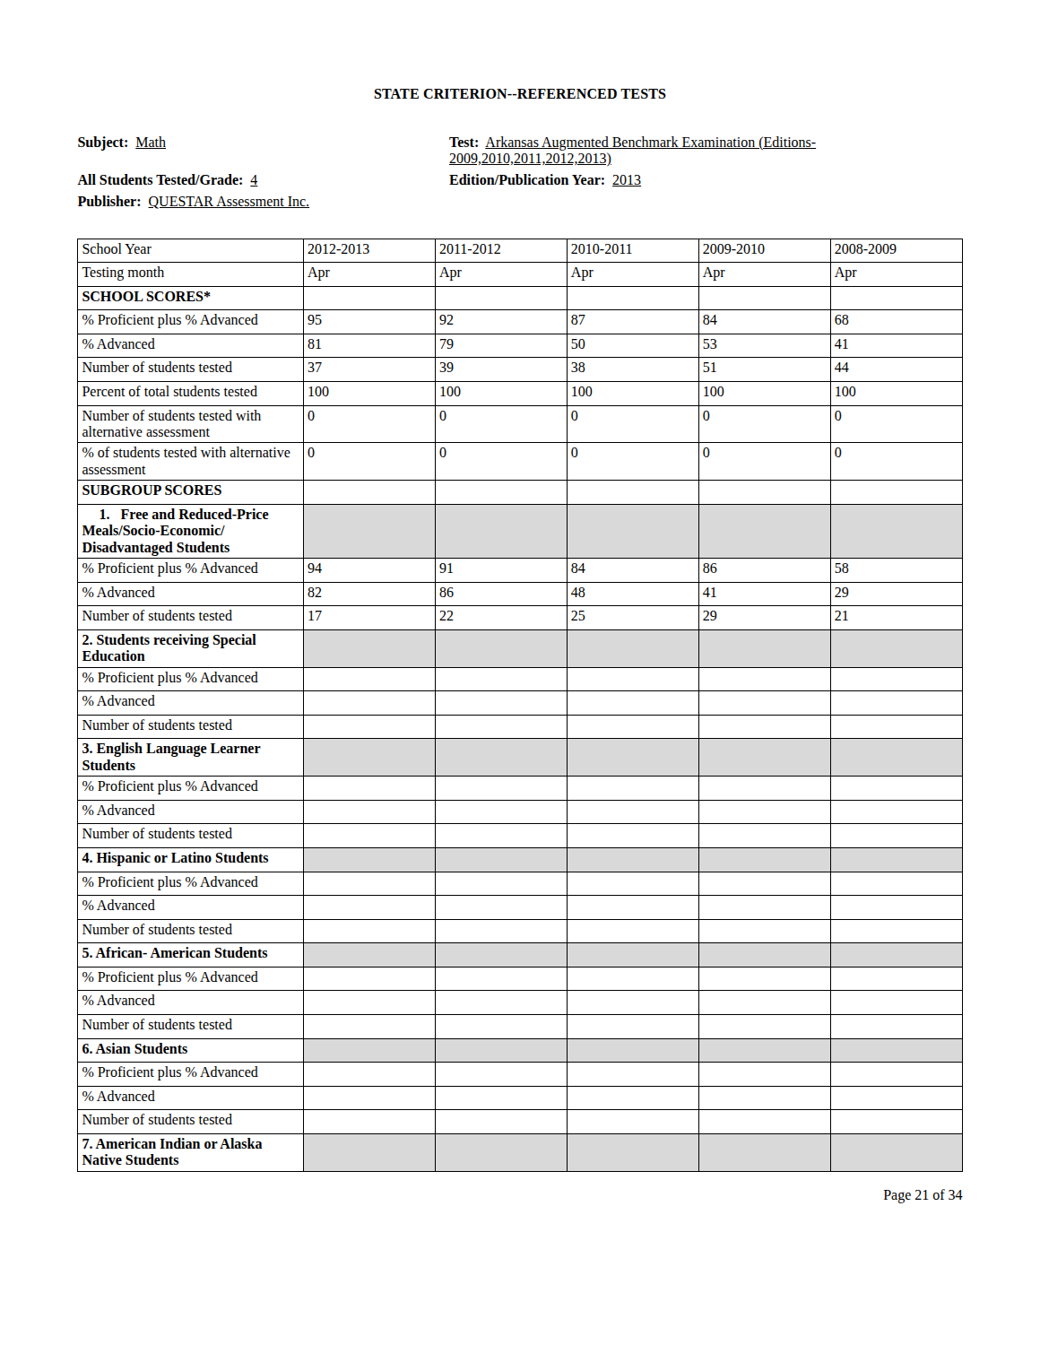STATE CRITERION--REFERENCED TESTS
| Subject: Math | Test: Arkansas Augmented Benchmark Examination (Editions-2009,2010,2011,2012,2013) |
| All Students Tested/Grade: 4 | Edition/Publication Year: 2013 |
| Publisher: QUESTAR Assessment Inc. | |
| School Year | 2012-2013 | 2011-2012 | 2010-2011 | 2009-2010 | 2008-2009 |
| Testing month | Apr | Apr | Apr | Apr | Apr |
| SCHOOL SCORES* | | | | | |
| % Proficient plus % Advanced | 95 | 92 | 87 | 84 | 68 |
| % Advanced | 81 | 79 | 50 | 53 | 41 |
| Number of students tested | 37 | 39 | 38 | 51 | 44 |
| Percent of total students tested | 100 | 100 | 100 | 100 | 100 |
| Number of students tested with alternative assessment | 0 | 0 | 0 | 0 | 0 |
| % of students tested with alternative assessment | 0 | 0 | 0 | 0 | 0 |
| SUBGROUP SCORES | | | | | |
| 1. Free and Reduced-Price Meals/Socio-Economic/ Disadvantaged Students | | | | | |
| % Proficient plus % Advanced | 94 | 91 | 84 | 86 | 58 |
| % Advanced | 82 | 86 | 48 | 41 | 29 |
| Number of students tested | 17 | 22 | 25 | 29 | 21 |
| 2. Students receiving Special Education | | | | | |
| % Proficient plus % Advanced | | | | | |
| % Advanced | | | | | |
| Number of students tested | | | | | |
| 3. English Language Learner Students | | | | | |
| % Proficient plus % Advanced | | | | | |
| % Advanced | | | | | |
| Number of students tested | | | | | |
| 4. Hispanic or Latino Students | | | | | |
| % Proficient plus % Advanced | | | | | |
| % Advanced | | | | | |
| Number of students tested | | | | | |
| 5. African- American Students | | | | | |
| % Proficient plus % Advanced | | | | | |
| % Advanced | | | | | |
| Number of students tested | | | | | |
| 6. Asian Students | | | | | |
| % Proficient plus % Advanced | | | | | |
| % Advanced | | | | | |
| Number of students tested | | | | | |
| 7. American Indian or Alaska Native Students | | | | | |
Page 21 of 34